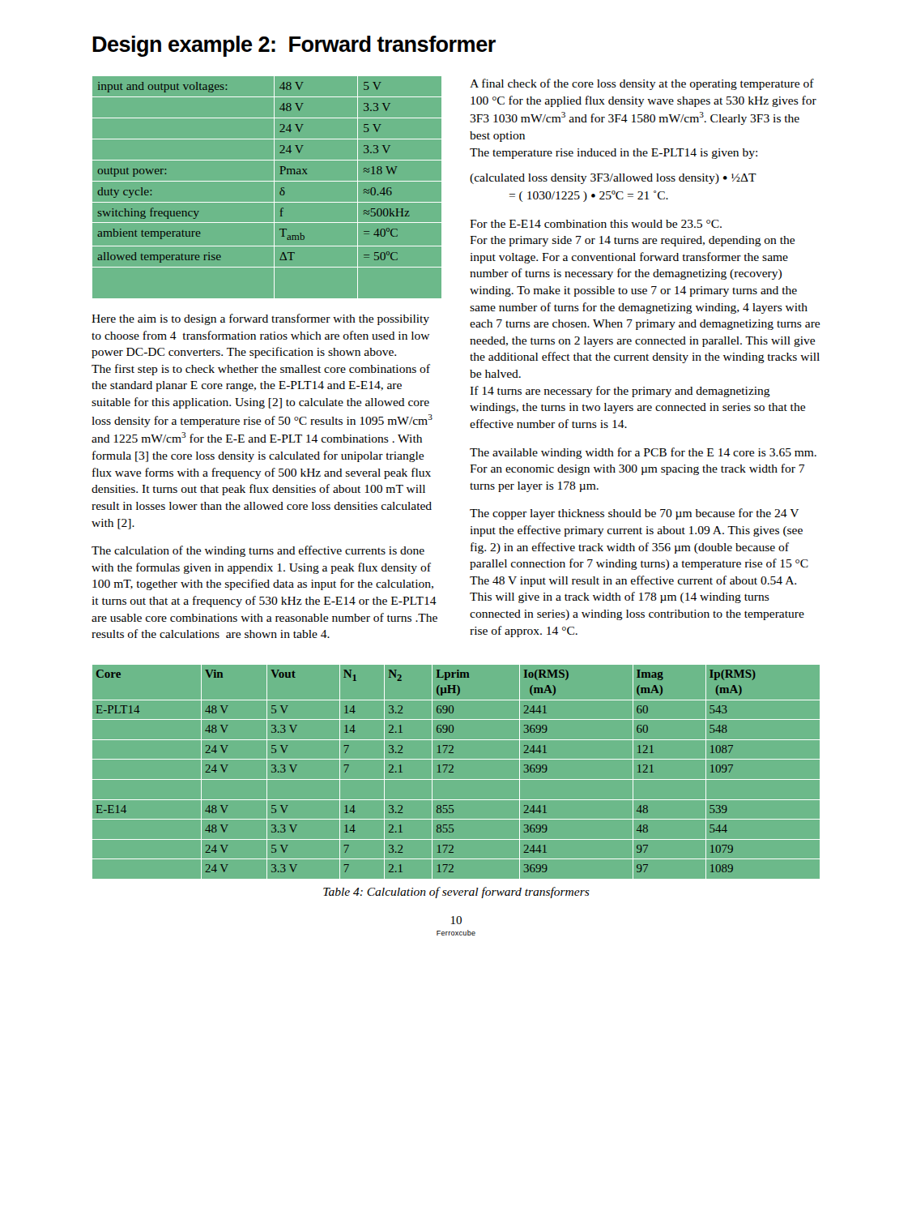Design example 2: Forward transformer
| input and output voltages: | 48 V | 5 V |
| | 48 V | 3.3 V |
| | 24 V | 5 V |
| | 24 V | 3.3 V |
| output power: | Pmax | ≈18 W |
| duty cycle: | δ | ≈0.46 |
| switching frequency | f | ≈500kHz |
| ambient temperature | T amb | = 40ºC |
| allowed temperature rise | ΔT | = 50ºC |
Here the aim is to design a forward transformer with the possibility to choose from 4 transformation ratios which are often used in low power DC-DC converters. The specification is shown above.
The first step is to check whether the smallest core combinations of the standard planar E core range, the E-PLT14 and E-E14, are suitable for this application. Using [2] to calculate the allowed core loss density for a temperature rise of 50 °C results in 1095 mW/cm3 and 1225 mW/cm3 for the E-E and E-PLT 14 combinations . With formula [3] the core loss density is calculated for unipolar triangle flux wave forms with a frequency of 500 kHz and several peak flux densities. It turns out that peak flux densities of about 100 mT will result in losses lower than the allowed core loss densities calculated with [2].
The calculation of the winding turns and effective currents is done with the formulas given in appendix 1. Using a peak flux density of 100 mT, together with the specified data as input for the calculation, it turns out that at a frequency of 530 kHz the E-E14 or the E-PLT14 are usable core combinations with a reasonable number of turns .The results of the calculations are shown in table 4.
A final check of the core loss density at the operating temperature of 100 °C for the applied flux density wave shapes at 530 kHz gives for 3F3 1030 mW/cm3 and for 3F4 1580 mW/cm3. Clearly 3F3 is the best option
The temperature rise induced in the E-PLT14 is given by:
(calculated loss density 3F3/allowed loss density) • ½ΔT = ( 1030/1225 ) • 25ºC = 21 ˚C.
For the E-E14 combination this would be 23.5 °C.
For the primary side 7 or 14 turns are required, depending on the input voltage. For a conventional forward transformer the same number of turns is necessary for the demagnetizing (recovery) winding. To make it possible to use 7 or 14 primary turns and the same number of turns for the demagnetizing winding, 4 layers with each 7 turns are chosen. When 7 primary and demagnetizing turns are needed, the turns on 2 layers are connected in parallel. This will give the additional effect that the current density in the winding tracks will be halved.
If 14 turns are necessary for the primary and demagnetizing windings, the turns in two layers are connected in series so that the effective number of turns is 14.
The available winding width for a PCB for the E 14 core is 3.65 mm. For an economic design with 300 µm spacing the track width for 7 turns per layer is 178 µm.
The copper layer thickness should be 70 µm because for the 24 V input the effective primary current is about 1.09 A. This gives (see fig. 2) in an effective track width of 356 µm (double because of parallel connection for 7 winding turns) a temperature rise of 15 °C The 48 V input will result in an effective current of about 0.54 A. This will give in a track width of 178 µm (14 winding turns connected in series) a winding loss contribution to the temperature rise of approx. 14 °C.
| Core | Vin | Vout | N 1 | N 2 | Lprim (µH) | Io(RMS) (mA) | Imag (mA) | Ip(RMS) (mA) |
| --- | --- | --- | --- | --- | --- | --- | --- | --- |
| E-PLT14 | 48 V | 5 V | 14 | 3.2 | 690 | 2441 | 60 | 543 |
| | 48 V | 3.3 V | 14 | 2.1 | 690 | 3699 | 60 | 548 |
| | 24 V | 5 V | 7 | 3.2 | 172 | 2441 | 121 | 1087 |
| | 24 V | 3.3 V | 7 | 2.1 | 172 | 3699 | 121 | 1097 |
| E-E14 | 48 V | 5 V | 14 | 3.2 | 855 | 2441 | 48 | 539 |
| | 48 V | 3.3 V | 14 | 2.1 | 855 | 3699 | 48 | 544 |
| | 24 V | 5 V | 7 | 3.2 | 172 | 2441 | 97 | 1079 |
| | 24 V | 3.3 V | 7 | 2.1 | 172 | 3699 | 97 | 1089 |
Table 4: Calculation of several forward transformers
10
Ferroxcube